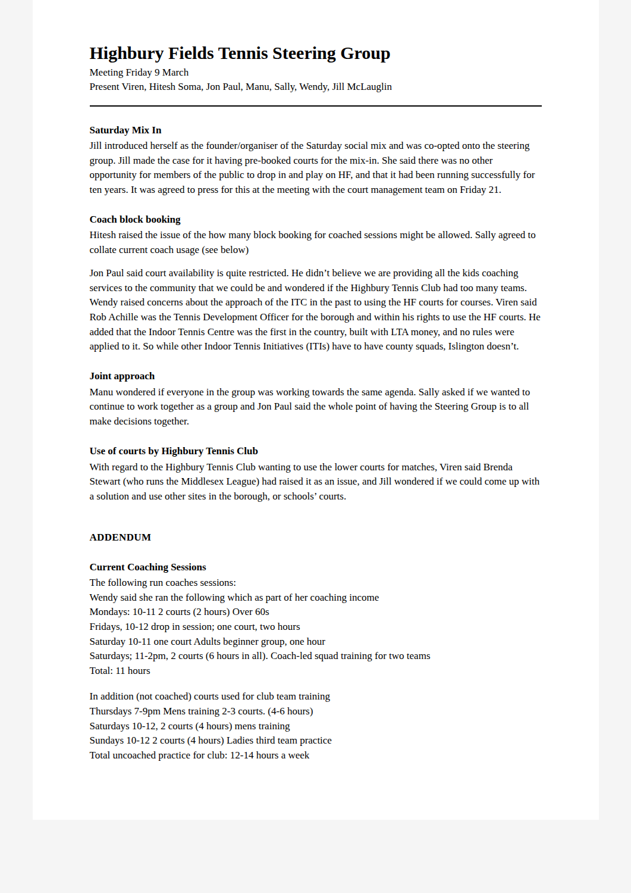Highbury Fields Tennis Steering Group
Meeting Friday 9 March
Present Viren, Hitesh Soma, Jon Paul, Manu, Sally, Wendy, Jill McLauglin
Saturday Mix In
Jill introduced herself as the founder/organiser of the Saturday social mix and was co-opted onto the steering group. Jill made the case for it having pre-booked courts for the mix-in. She said there was no other opportunity for members of the public to drop in and play on HF, and that it had been running successfully for ten years. It was agreed to press for this at the meeting with the court management team on Friday 21.
Coach block booking
Hitesh raised the issue of the how many block booking for coached sessions might be allowed. Sally agreed to collate current coach usage (see below)
Jon Paul said court availability is quite restricted. He didn’t believe we are providing all the kids coaching services to the community that we could be and wondered if the Highbury Tennis Club had too many teams. Wendy raised concerns about the approach of the ITC in the past to using the HF courts for courses. Viren said Rob Achille was the Tennis Development Officer for the borough and within his rights to use the HF courts. He added that the Indoor Tennis Centre was the first in the country, built with LTA money, and no rules were applied to it. So while other Indoor Tennis Initiatives (ITIs) have to have county squads, Islington doesn’t.
Joint approach
Manu wondered if everyone in the group was working towards the same agenda. Sally asked if we wanted to continue to work together as a group and Jon Paul said the whole point of having the Steering Group is to all make decisions together.
Use of courts by Highbury Tennis Club
With regard to the Highbury Tennis Club wanting to use the lower courts for matches, Viren said Brenda Stewart (who runs the Middlesex League) had raised it as an issue, and Jill wondered if we could come up with a solution and use other sites in the borough, or schools’ courts.
ADDENDUM
Current Coaching Sessions
The following run coaches sessions:
Wendy said she ran the following which as part of her coaching income
Mondays: 10-11 2 courts (2 hours) Over 60s
Fridays, 10-12 drop in session; one court, two hours
Saturday 10-11 one court Adults beginner group, one hour
Saturdays; 11-2pm, 2 courts (6 hours in all). Coach-led squad training for two teams
Total: 11 hours
In addition (not coached) courts used for club team training
Thursdays 7-9pm Mens training 2-3 courts. (4-6 hours)
Saturdays 10-12, 2 courts (4 hours) mens training
Sundays 10-12 2 courts (4 hours) Ladies third team practice
Total uncoached practice for club: 12-14 hours a week